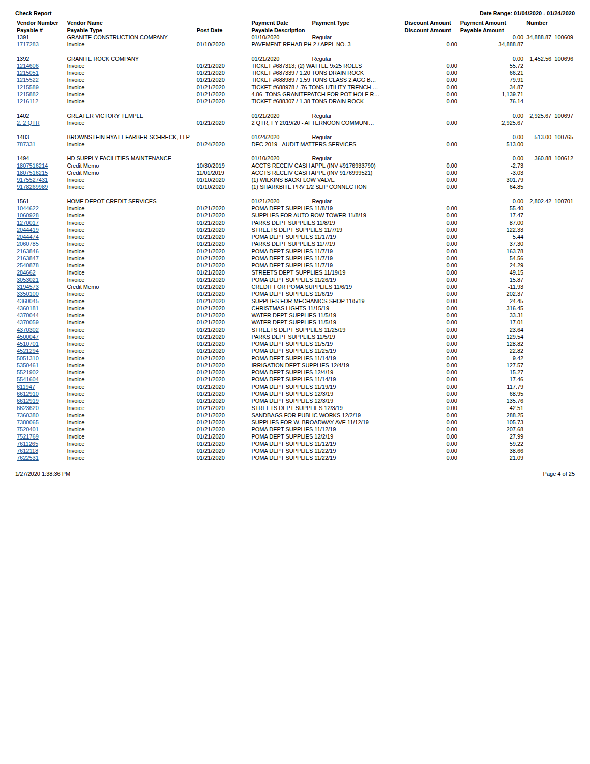Check Report Date Range: 01/04/2020 - 01/24/2020
| Vendor Number | Vendor Name | | Payment Date | Payment Type | Discount Amount | Payment Amount | Number |
| --- | --- | --- | --- | --- | --- | --- | --- |
| Payable # | Payable Type | Post Date | Payable Description | Discount Amount | Payable Amount |
| 1391 | GRANITE CONSTRUCTION COMPANY | 01/10/2020 | Regular | | 0.00 | 34,888.87 100609 |
| 1717283 | Invoice | 01/10/2020 | PAVEMENT REHAB PH 2 / APPL NO. 3 | 0.00 | 34,888.87 | |
| 1392 | GRANITE ROCK COMPANY | 01/21/2020 | Regular | | 0.00 | 1,452.56 100696 |
| 1214606 | Invoice | 01/21/2020 | TICKET #687313; (2) WATTLE 9x25 ROLLS | 0.00 | 55.72 | |
| 1215051 | Invoice | 01/21/2020 | TICKET #687339 / 1.20 TONS DRAIN ROCK | 0.00 | 66.21 | |
| 1215522 | Invoice | 01/21/2020 | TICKET #688989 / 1.59 TONS CLASS 2 AGG B… | 0.00 | 79.91 | |
| 1215589 | Invoice | 01/21/2020 | TICKET #688978 / .76 TONS UTILITY TRENCH … | 0.00 | 34.87 | |
| 1215882 | Invoice | 01/21/2020 | 4.86. TONS GRANITEPATCH FOR POT HOLE R… | 0.00 | 1,139.71 | |
| 1216112 | Invoice | 01/21/2020 | TICKET #688307 / 1.38 TONS DRAIN ROCK | 0.00 | 76.14 | |
| 1402 | GREATER VICTORY TEMPLE | 01/21/2020 | Regular | | 0.00 | 2,925.67 100697 |
| 2, 2 QTR | Invoice | 01/21/2020 | 2 QTR, FY 2019/20 - AFTERNOON COMMUNI… | 0.00 | 2,925.67 | |
| 1483 | BROWNSTEIN HYATT FARBER SCHRECK, LLP | 01/24/2020 | Regular | | 0.00 | 513.00 100765 |
| 787331 | Invoice | 01/24/2020 | DEC 2019 - AUDIT MATTERS SERVICES | 0.00 | 513.00 | |
| 1494 | HD SUPPLY FACILITIES MAINTENANCE | 01/10/2020 | Regular | | 0.00 | 360.88 100612 |
| 1807516214 | Credit Memo | 10/30/2019 | ACCTS RECEIV CASH APPL (INV #9176933790) | 0.00 | -2.73 | |
| 1807516215 | Credit Memo | 11/01/2019 | ACCTS RECEIV CASH APPL (INV 9176999521) | 0.00 | -3.03 | |
| 9175527431 | Invoice | 01/10/2020 | (1) WILKINS BACKFLOW VALVE | 0.00 | 301.79 | |
| 9178269989 | Invoice | 01/10/2020 | (1) SHARKBITE PRV 1/2 SLIP CONNECTION | 0.00 | 64.85 | |
| 1561 | HOME DEPOT CREDIT SERVICES | 01/21/2020 | Regular | | 0.00 | 2,802.42 100701 |
| 1044622 | Invoice | 01/21/2020 | POMA DEPT SUPPLIES 11/8/19 | 0.00 | 55.40 | |
| 1060928 | Invoice | 01/21/2020 | SUPPLIES FOR AUTO ROW TOWER 11/8/19 | 0.00 | 17.47 | |
| 1270017 | Invoice | 01/21/2020 | PARKS DEPT SUPPLIES 11/8/19 | 0.00 | 87.00 | |
| 2044419 | Invoice | 01/21/2020 | STREETS DEPT SUPPLIES 11/7/19 | 0.00 | 122.33 | |
| 2044474 | Invoice | 01/21/2020 | POMA DEPT SUPPLIES 11/17/19 | 0.00 | 5.44 | |
| 2060785 | Invoice | 01/21/2020 | PARKS DEPT SUPPLIES 11/7/19 | 0.00 | 37.30 | |
| 2163846 | Invoice | 01/21/2020 | POMA DEPT SUPPLIES 11/7/19 | 0.00 | 163.78 | |
| 2163847 | Invoice | 01/21/2020 | POMA DEPT SUPPLIES 11/7/19 | 0.00 | 54.56 | |
| 2540878 | Invoice | 01/21/2020 | POMA DEPT SUPPLIES 11/7/19 | 0.00 | 24.29 | |
| 284662 | Invoice | 01/21/2020 | STREETS DEPT SUPPLIES 11/19/19 | 0.00 | 49.15 | |
| 3053021 | Invoice | 01/21/2020 | POMA DEPT SUPPLIES 11/26/19 | 0.00 | 15.87 | |
| 3194573 | Credit Memo | 01/21/2020 | CREDIT FOR POMA SUPPLIES 11/6/19 | 0.00 | -11.93 | |
| 3350100 | Invoice | 01/21/2020 | POMA DEPT SUPPLIES 11/6/19 | 0.00 | 202.37 | |
| 4360045 | Invoice | 01/21/2020 | SUPPLIES FOR MECHANICS SHOP 11/5/19 | 0.00 | 24.45 | |
| 4360181 | Invoice | 01/21/2020 | CHRISTMAS LIGHTS 11/15/19 | 0.00 | 316.45 | |
| 4370044 | Invoice | 01/21/2020 | WATER DEPT SUPPLIES 11/5/19 | 0.00 | 33.31 | |
| 4370059 | Invoice | 01/21/2020 | WATER DEPT SUPPLIES 11/5/19 | 0.00 | 17.01 | |
| 4370302 | Invoice | 01/21/2020 | STREETS DEPT SUPPLIES 11/25/19 | 0.00 | 23.64 | |
| 4500047 | Invoice | 01/21/2020 | PARKS DEPT SUPPLIES 11/5/19 | 0.00 | 129.54 | |
| 4510701 | Invoice | 01/21/2020 | POMA DEPT SUPPLIES 11/5/19 | 0.00 | 128.82 | |
| 4521294 | Invoice | 01/21/2020 | POMA DEPT SUPPLIES 11/25/19 | 0.00 | 22.82 | |
| 5051310 | Invoice | 01/21/2020 | POMA DEPT SUPPLIES 11/14/19 | 0.00 | 9.42 | |
| 5350461 | Invoice | 01/21/2020 | IRRIGATION DEPT SUPPLIES 12/4/19 | 0.00 | 127.57 | |
| 5521902 | Invoice | 01/21/2020 | POMA DEPT SUPPLIES 12/4/19 | 0.00 | 15.27 | |
| 5541604 | Invoice | 01/21/2020 | POMA DEPT SUPPLIES 11/14/19 | 0.00 | 17.46 | |
| 611947 | Invoice | 01/21/2020 | POMA DEPT SUPPLIES 11/19/19 | 0.00 | 117.79 | |
| 6612910 | Invoice | 01/21/2020 | POMA DEPT SUPPLIES 12/3/19 | 0.00 | 68.95 | |
| 6612919 | Invoice | 01/21/2020 | POMA DEPT SUPPLIES 12/3/19 | 0.00 | 135.76 | |
| 6623620 | Invoice | 01/21/2020 | STREETS DEPT SUPPLIES 12/3/19 | 0.00 | 42.51 | |
| 7360380 | Invoice | 01/21/2020 | SANDBAGS FOR PUBLIC WORKS 12/2/19 | 0.00 | 288.25 | |
| 7380065 | Invoice | 01/21/2020 | SUPPLIES FOR W. BROADWAY AVE 11/12/19 | 0.00 | 105.73 | |
| 7520401 | Invoice | 01/21/2020 | POMA DEPT SUPPLIES 11/12/19 | 0.00 | 207.68 | |
| 7521769 | Invoice | 01/21/2020 | POMA DEPT SUPPLIES 12/2/19 | 0.00 | 27.99 | |
| 7611265 | Invoice | 01/21/2020 | POMA DEPT SUPPLIES 11/12/19 | 0.00 | 59.22 | |
| 7612118 | Invoice | 01/21/2020 | POMA DEPT SUPPLIES 11/22/19 | 0.00 | 38.66 | |
| 7622531 | Invoice | 01/21/2020 | POMA DEPT SUPPLIES 11/22/19 | 0.00 | 21.09 | |
1/27/2020 1:38:36 PM Page 4 of 25